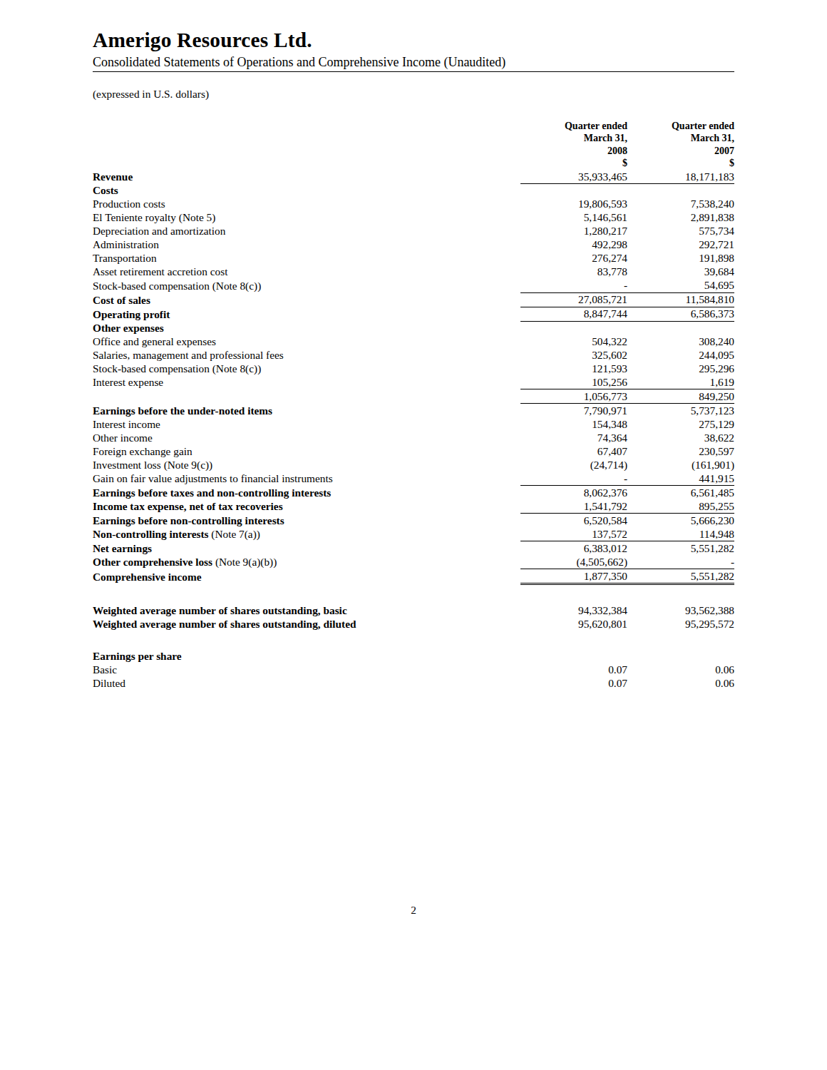Amerigo Resources Ltd.
Consolidated Statements of Operations and Comprehensive Income (Unaudited)
(expressed in U.S. dollars)
| | Quarter ended March 31, 2008 $ | Quarter ended March 31, 2007 $ |
| --- | --- | --- |
| Revenue | 35,933,465 | 18,171,183 |
| Costs | | |
| Production costs | 19,806,593 | 7,538,240 |
| El Teniente royalty (Note 5) | 5,146,561 | 2,891,838 |
| Depreciation and amortization | 1,280,217 | 575,734 |
| Administration | 492,298 | 292,721 |
| Transportation | 276,274 | 191,898 |
| Asset retirement accretion cost | 83,778 | 39,684 |
| Stock-based compensation (Note 8(c)) | - | 54,695 |
| Cost of sales | 27,085,721 | 11,584,810 |
| Operating profit | 8,847,744 | 6,586,373 |
| Other expenses | | |
| Office and general expenses | 504,322 | 308,240 |
| Salaries, management and professional fees | 325,602 | 244,095 |
| Stock-based compensation (Note 8(c)) | 121,593 | 295,296 |
| Interest expense | 105,256 | 1,619 |
| | 1,056,773 | 849,250 |
| Earnings before the under-noted items | 7,790,971 | 5,737,123 |
| Interest income | 154,348 | 275,129 |
| Other income | 74,364 | 38,622 |
| Foreign exchange gain | 67,407 | 230,597 |
| Investment loss (Note 9(c)) | (24,714) | (161,901) |
| Gain on fair value adjustments to financial instruments | - | 441,915 |
| Earnings before taxes and non-controlling interests | 8,062,376 | 6,561,485 |
| Income tax expense, net of tax recoveries | 1,541,792 | 895,255 |
| Earnings before non-controlling interests | 6,520,584 | 5,666,230 |
| Non-controlling interests (Note 7(a)) | 137,572 | 114,948 |
| Net earnings | 6,383,012 | 5,551,282 |
| Other comprehensive loss (Note 9(a)(b)) | (4,505,662) | - |
| Comprehensive income | 1,877,350 | 5,551,282 |
| Weighted average number of shares outstanding, basic | 94,332,384 | 93,562,388 |
| Weighted average number of shares outstanding, diluted | 95,620,801 | 95,295,572 |
| Earnings per share | | |
| Basic | 0.07 | 0.06 |
| Diluted | 0.07 | 0.06 |
2